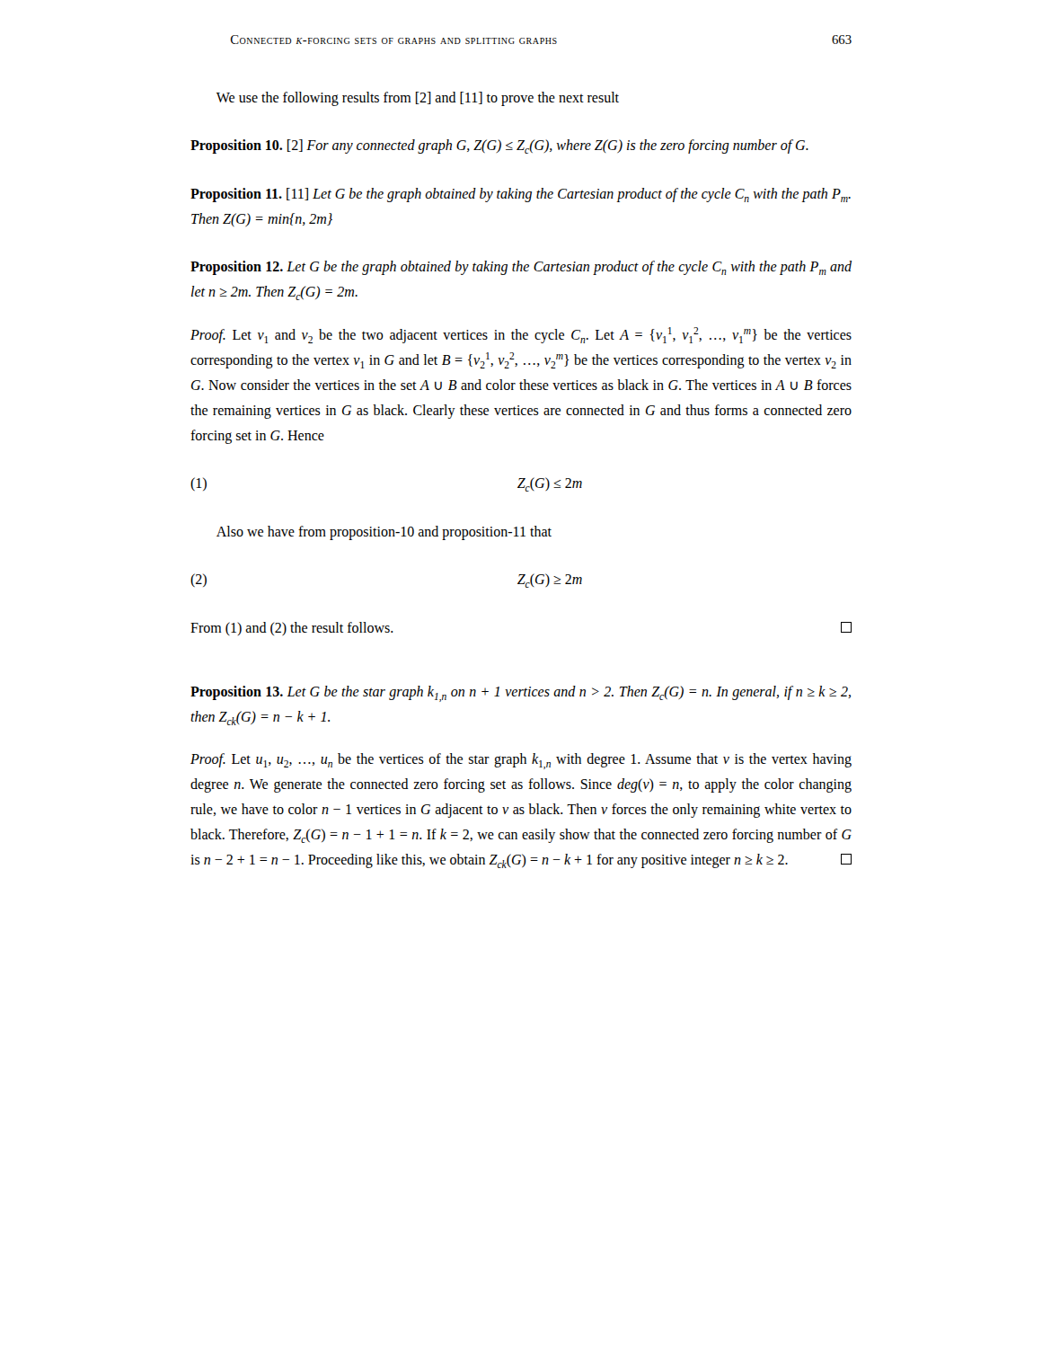Connected k-forcing sets of graphs and splitting graphs 663
We use the following results from [2] and [11] to prove the next result
Proposition 10. [2] For any connected graph G, Z(G) ≤ Zc(G), where Z(G) is the zero forcing number of G.
Proposition 11. [11] Let G be the graph obtained by taking the Cartesian product of the cycle Cn with the path Pm. Then Z(G) = min{n, 2m}
Proposition 12. Let G be the graph obtained by taking the Cartesian product of the cycle Cn with the path Pm and let n ≥ 2m. Then Zc(G) = 2m.
Proof. Let v1 and v2 be the two adjacent vertices in the cycle Cn. Let A = {v11, v12, …, v1m} be the vertices corresponding to the vertex v1 in G and let B = {v21, v22, …, v2m} be the vertices corresponding to the vertex v2 in G. Now consider the vertices in the set A ∪ B and color these vertices as black in G. The vertices in A ∪ B forces the remaining vertices in G as black. Clearly these vertices are connected in G and thus forms a connected zero forcing set in G. Hence
(1) Zc(G) ≤ 2m
Also we have from proposition-10 and proposition-11 that
(2) Zc(G) ≥ 2m
From (1) and (2) the result follows.
Proposition 13. Let G be the star graph k1,n on n + 1 vertices and n > 2. Then Zc(G) = n. In general, if n ≥ k ≥ 2, then Zck(G) = n − k + 1.
Proof. Let u1, u2, …, un be the vertices of the star graph k1,n with degree 1. Assume that v is the vertex having degree n. We generate the connected zero forcing set as follows. Since deg(v) = n, to apply the color changing rule, we have to color n − 1 vertices in G adjacent to v as black. Then v forces the only remaining white vertex to black. Therefore, Zc(G) = n − 1 + 1 = n. If k = 2, we can easily show that the connected zero forcing number of G is n − 2 + 1 = n − 1. Proceeding like this, we obtain Zck(G) = n − k + 1 for any positive integer n ≥ k ≥ 2.